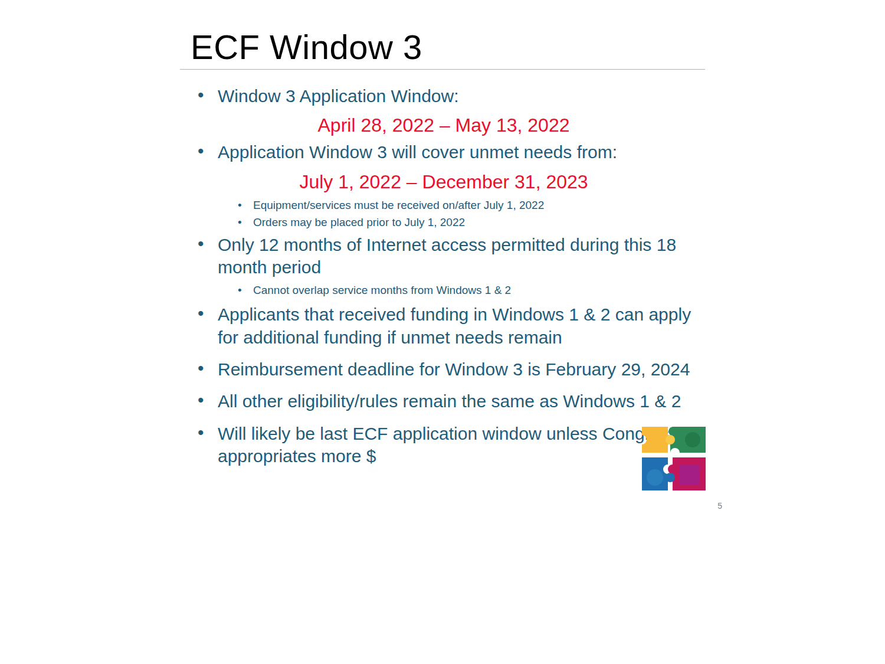ECF Window 3
Window 3 Application Window: April 28, 2022 – May 13, 2022
Application Window 3 will cover unmet needs from: July 1, 2022 – December 31, 2023
Equipment/services must be received on/after July 1, 2022
Orders may be placed prior to July 1, 2022
Only 12 months of Internet access permitted during this 18 month period
Cannot overlap service months from Windows 1 & 2
Applicants that received funding in Windows 1 & 2 can apply for additional funding if unmet needs remain
Reimbursement deadline for Window 3 is February 29, 2024
All other eligibility/rules remain the same as Windows 1 & 2
Will likely be last ECF application window unless Congress appropriates more $
5